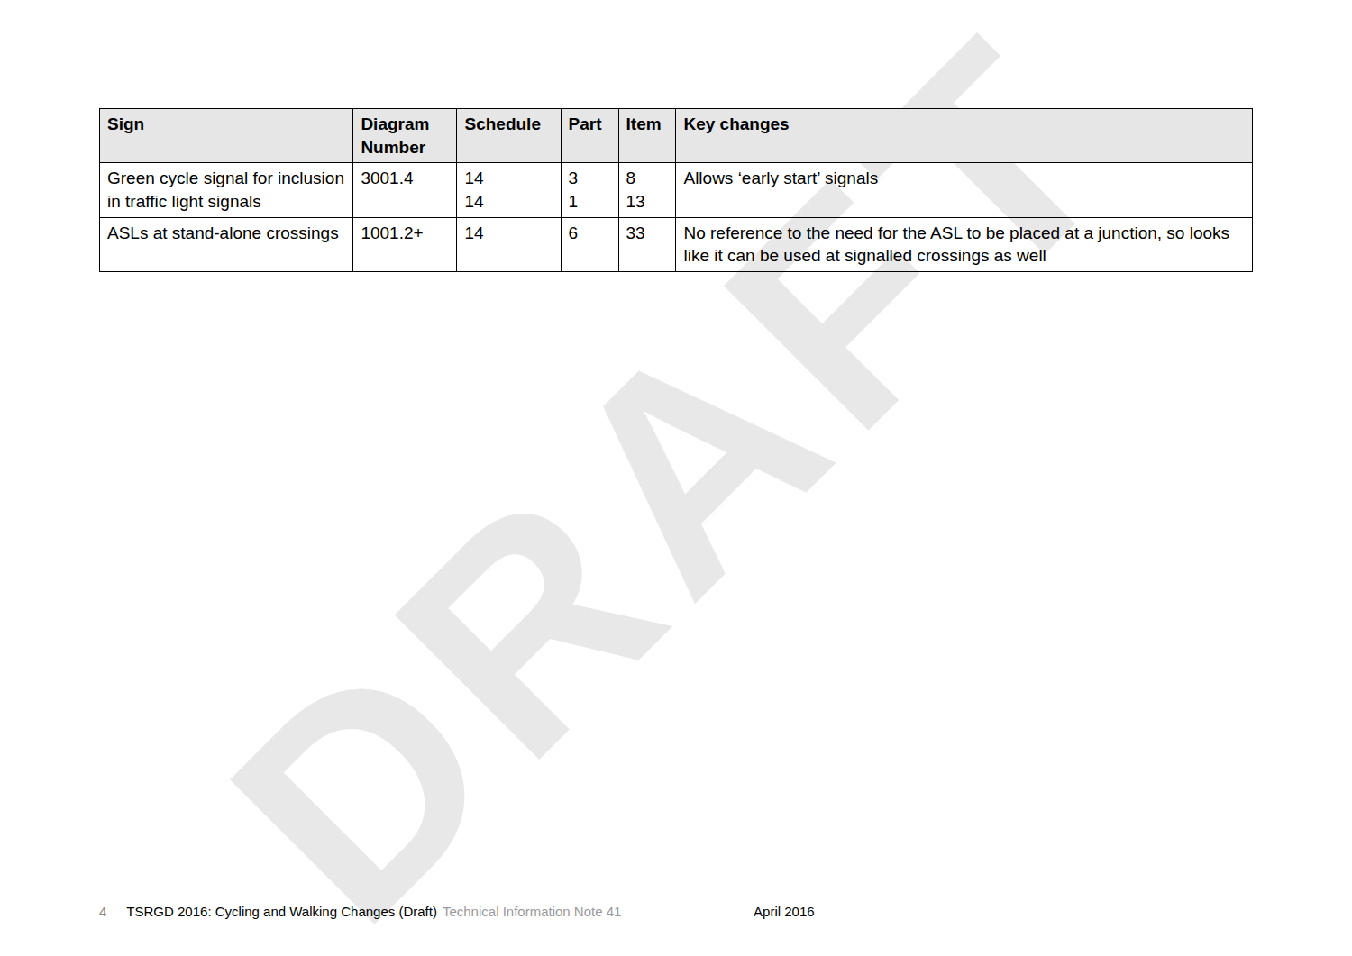DRAFT
| Sign | Diagram Number | Schedule | Part | Item | Key changes |
| --- | --- | --- | --- | --- | --- |
| Green cycle signal for inclusion in traffic light signals | 3001.4 | 14 14 | 3 1 | 8 13 | Allows ‘early start’ signals |
| ASLs at stand-alone crossings | 1001.2+ | 14 | 6 | 33 | No reference to the need for the ASL to be placed at a junction, so looks like it can be used at signalled crossings as well |
4 TSRGD 2016: Cycling and Walking Changes (Draft) Technical Information Note 41 April 2016